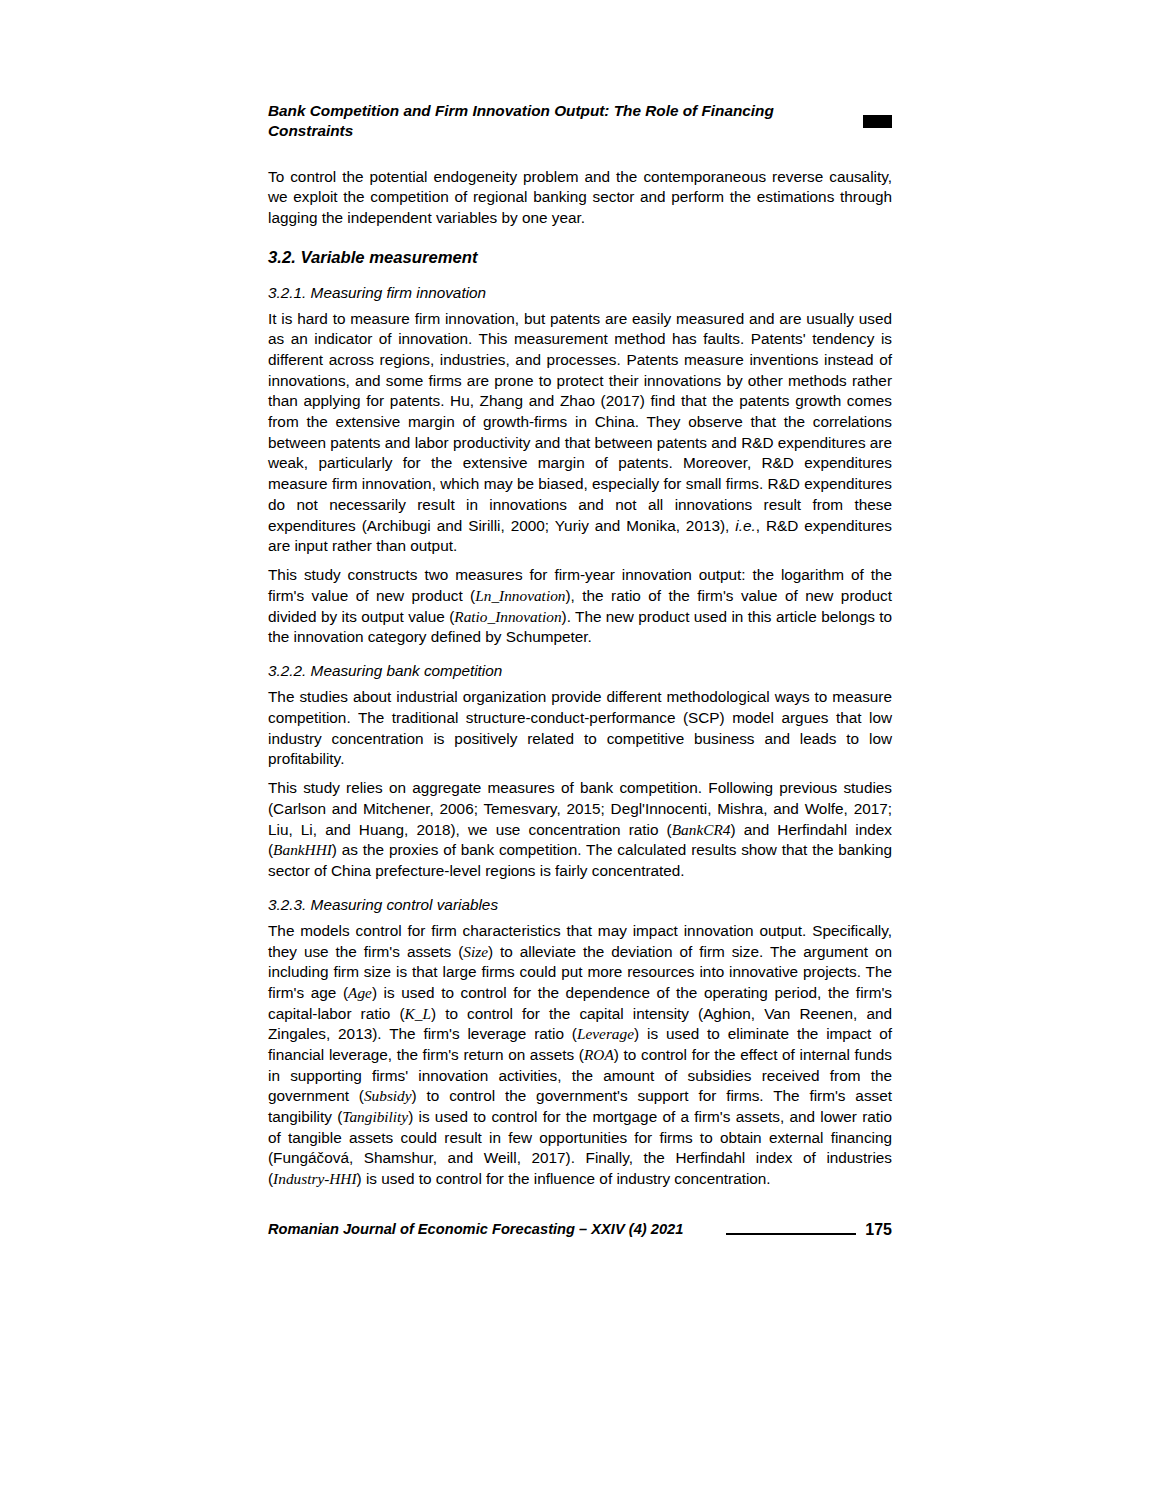Bank Competition and Firm Innovation Output: The Role of Financing Constraints
To control the potential endogeneity problem and the contemporaneous reverse causality, we exploit the competition of regional banking sector and perform the estimations through lagging the independent variables by one year.
3.2. Variable measurement
3.2.1. Measuring firm innovation
It is hard to measure firm innovation, but patents are easily measured and are usually used as an indicator of innovation. This measurement method has faults. Patents' tendency is different across regions, industries, and processes. Patents measure inventions instead of innovations, and some firms are prone to protect their innovations by other methods rather than applying for patents. Hu, Zhang and Zhao (2017) find that the patents growth comes from the extensive margin of growth-firms in China. They observe that the correlations between patents and labor productivity and that between patents and R&D expenditures are weak, particularly for the extensive margin of patents. Moreover, R&D expenditures measure firm innovation, which may be biased, especially for small firms. R&D expenditures do not necessarily result in innovations and not all innovations result from these expenditures (Archibugi and Sirilli, 2000; Yuriy and Monika, 2013), i.e., R&D expenditures are input rather than output.
This study constructs two measures for firm-year innovation output: the logarithm of the firm's value of new product (Ln_Innovation), the ratio of the firm's value of new product divided by its output value (Ratio_Innovation). The new product used in this article belongs to the innovation category defined by Schumpeter.
3.2.2. Measuring bank competition
The studies about industrial organization provide different methodological ways to measure competition. The traditional structure-conduct-performance (SCP) model argues that low industry concentration is positively related to competitive business and leads to low profitability.
This study relies on aggregate measures of bank competition. Following previous studies (Carlson and Mitchener, 2006; Temesvary, 2015; Degl'Innocenti, Mishra, and Wolfe, 2017; Liu, Li, and Huang, 2018), we use concentration ratio (BankCR4) and Herfindahl index (BankHHI) as the proxies of bank competition. The calculated results show that the banking sector of China prefecture-level regions is fairly concentrated.
3.2.3. Measuring control variables
The models control for firm characteristics that may impact innovation output. Specifically, they use the firm's assets (Size) to alleviate the deviation of firm size. The argument on including firm size is that large firms could put more resources into innovative projects. The firm's age (Age) is used to control for the dependence of the operating period, the firm's capital-labor ratio (K_L) to control for the capital intensity (Aghion, Van Reenen, and Zingales, 2013). The firm's leverage ratio (Leverage) is used to eliminate the impact of financial leverage, the firm's return on assets (ROA) to control for the effect of internal funds in supporting firms' innovation activities, the amount of subsidies received from the government (Subsidy) to control the government's support for firms. The firm's asset tangibility (Tangibility) is used to control for the mortgage of a firm's assets, and lower ratio of tangible assets could result in few opportunities for firms to obtain external financing (Fungáčová, Shamshur, and Weill, 2017). Finally, the Herfindahl index of industries (Industry-HHI) is used to control for the influence of industry concentration.
Romanian Journal of Economic Forecasting – XXIV (4) 2021 175